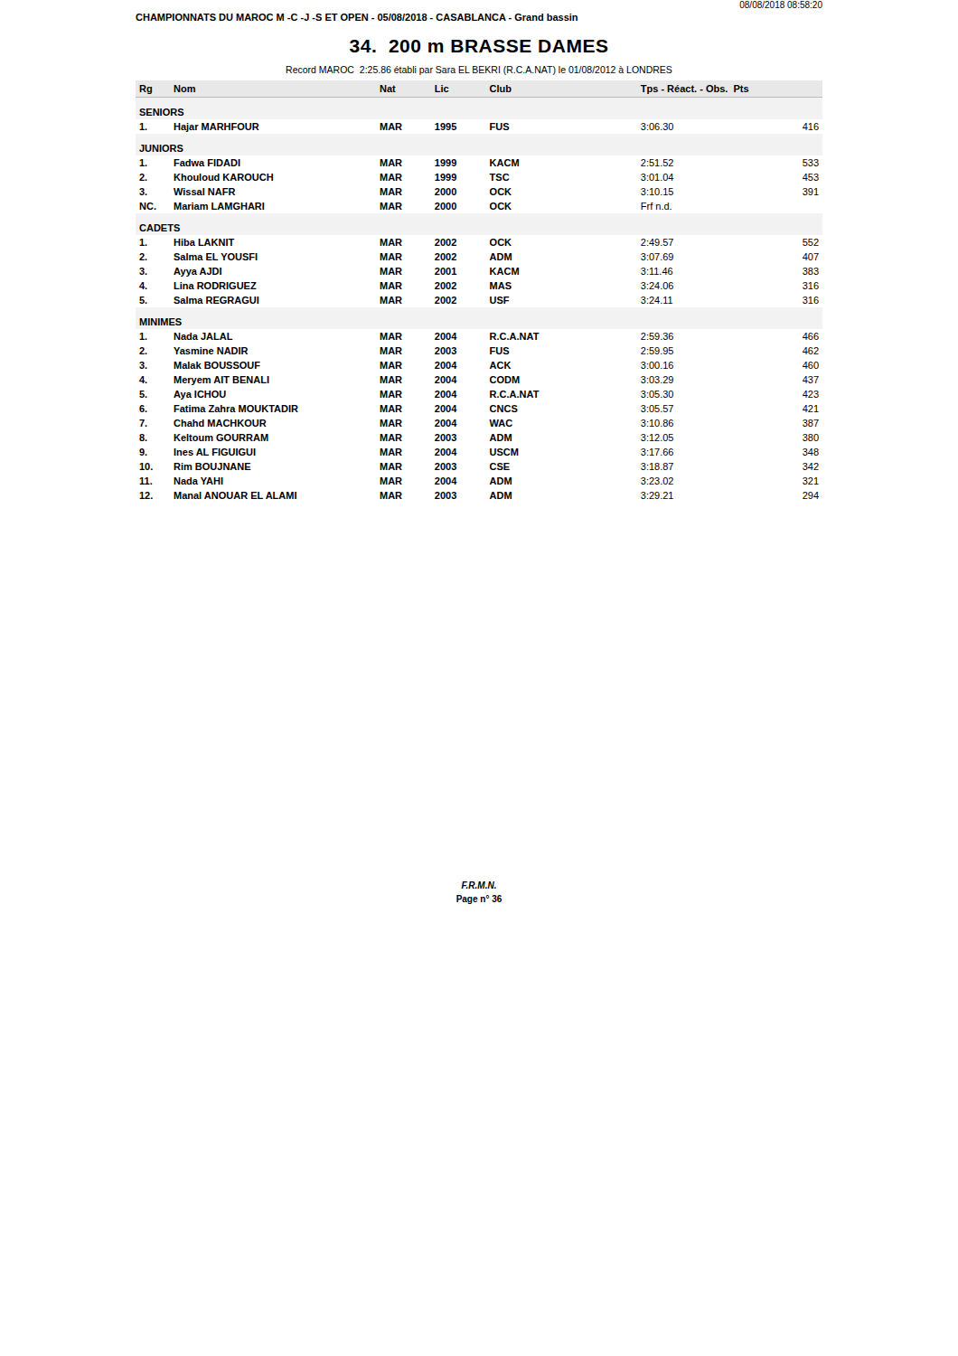08/08/2018 08:58:20
CHAMPIONNATS DU MAROC M -C -J -S ET OPEN - 05/08/2018 - CASABLANCA - Grand bassin
34. 200 m BRASSE DAMES
Record MAROC 2:25.86 établi par Sara EL BEKRI (R.C.A.NAT) le 01/08/2012 à LONDRES
| Rg | Nom | Nat | Lic | Club | Tps - Réact. - Obs. Pts |
| --- | --- | --- | --- | --- | --- |
| SENIORS |
| 1. | Hajar MARHFOUR | MAR | 1995 | FUS | 3:06.30 416 |
| JUNIORS |
| 1. | Fadwa FIDADI | MAR | 1999 | KACM | 2:51.52 533 |
| 2. | Khouloud KAROUCH | MAR | 1999 | TSC | 3:01.04 453 |
| 3. | Wissal NAFR | MAR | 2000 | OCK | 3:10.15 391 |
| NC. | Mariam LAMGHARI | MAR | 2000 | OCK | Frf n.d. |
| CADETS |
| 1. | Hiba LAKNIT | MAR | 2002 | OCK | 2:49.57 552 |
| 2. | Salma EL YOUSFI | MAR | 2002 | ADM | 3:07.69 407 |
| 3. | Ayya AJDI | MAR | 2001 | KACM | 3:11.46 383 |
| 4. | Lina RODRIGUEZ | MAR | 2002 | MAS | 3:24.06 316 |
| 5. | Salma REGRAGUI | MAR | 2002 | USF | 3:24.11 316 |
| MINIMES |
| 1. | Nada JALAL | MAR | 2004 | R.C.A.NAT | 2:59.36 466 |
| 2. | Yasmine NADIR | MAR | 2003 | FUS | 2:59.95 462 |
| 3. | Malak BOUSSOUF | MAR | 2004 | ACK | 3:00.16 460 |
| 4. | Meryem AIT BENALI | MAR | 2004 | CODM | 3:03.29 437 |
| 5. | Aya ICHOU | MAR | 2004 | R.C.A.NAT | 3:05.30 423 |
| 6. | Fatima Zahra MOUKTADIR | MAR | 2004 | CNCS | 3:05.57 421 |
| 7. | Chahd MACHKOUR | MAR | 2004 | WAC | 3:10.86 387 |
| 8. | Keltoum GOURRAM | MAR | 2003 | ADM | 3:12.05 380 |
| 9. | Ines AL FIGUIGUI | MAR | 2004 | USCM | 3:17.66 348 |
| 10. | Rim BOUJNANE | MAR | 2003 | CSE | 3:18.87 342 |
| 11. | Nada YAHI | MAR | 2004 | ADM | 3:23.02 321 |
| 12. | Manal ANOUAR EL ALAMI | MAR | 2003 | ADM | 3:29.21 294 |
F.R.M.N.
Page n° 36